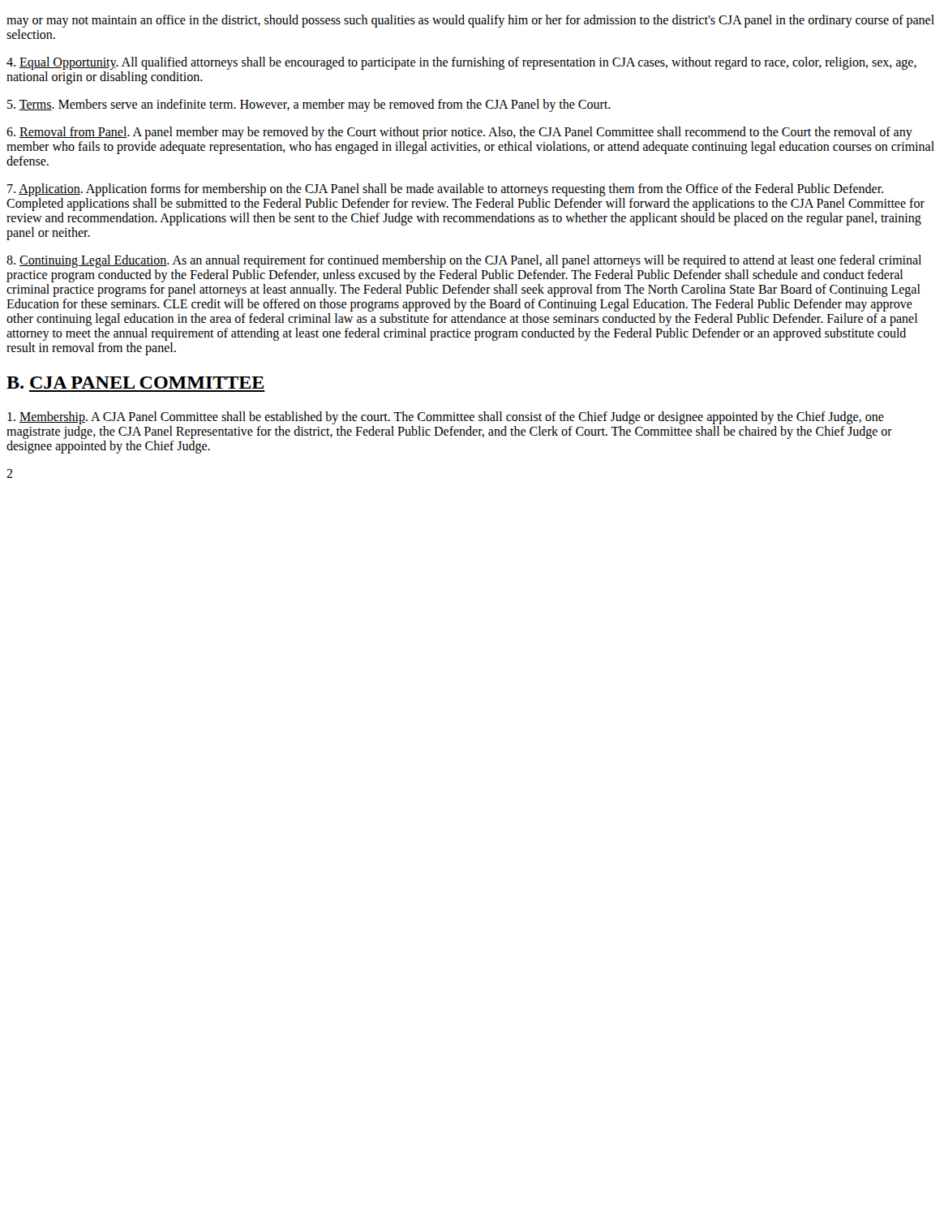may or may not maintain an office in the district, should possess such qualities as would qualify him or her for admission to the district's CJA panel in the ordinary course of panel selection.
4. Equal Opportunity. All qualified attorneys shall be encouraged to participate in the furnishing of representation in CJA cases, without regard to race, color, religion, sex, age, national origin or disabling condition.
5. Terms. Members serve an indefinite term. However, a member may be removed from the CJA Panel by the Court.
6. Removal from Panel. A panel member may be removed by the Court without prior notice. Also, the CJA Panel Committee shall recommend to the Court the removal of any member who fails to provide adequate representation, who has engaged in illegal activities, or ethical violations, or attend adequate continuing legal education courses on criminal defense.
7. Application. Application forms for membership on the CJA Panel shall be made available to attorneys requesting them from the Office of the Federal Public Defender. Completed applications shall be submitted to the Federal Public Defender for review. The Federal Public Defender will forward the applications to the CJA Panel Committee for review and recommendation. Applications will then be sent to the Chief Judge with recommendations as to whether the applicant should be placed on the regular panel, training panel or neither.
8. Continuing Legal Education. As an annual requirement for continued membership on the CJA Panel, all panel attorneys will be required to attend at least one federal criminal practice program conducted by the Federal Public Defender, unless excused by the Federal Public Defender. The Federal Public Defender shall schedule and conduct federal criminal practice programs for panel attorneys at least annually. The Federal Public Defender shall seek approval from The North Carolina State Bar Board of Continuing Legal Education for these seminars. CLE credit will be offered on those programs approved by the Board of Continuing Legal Education. The Federal Public Defender may approve other continuing legal education in the area of federal criminal law as a substitute for attendance at those seminars conducted by the Federal Public Defender. Failure of a panel attorney to meet the annual requirement of attending at least one federal criminal practice program conducted by the Federal Public Defender or an approved substitute could result in removal from the panel.
B. CJA PANEL COMMITTEE
1. Membership. A CJA Panel Committee shall be established by the court. The Committee shall consist of the Chief Judge or designee appointed by the Chief Judge, one magistrate judge, the CJA Panel Representative for the district, the Federal Public Defender, and the Clerk of Court. The Committee shall be chaired by the Chief Judge or designee appointed by the Chief Judge.
2